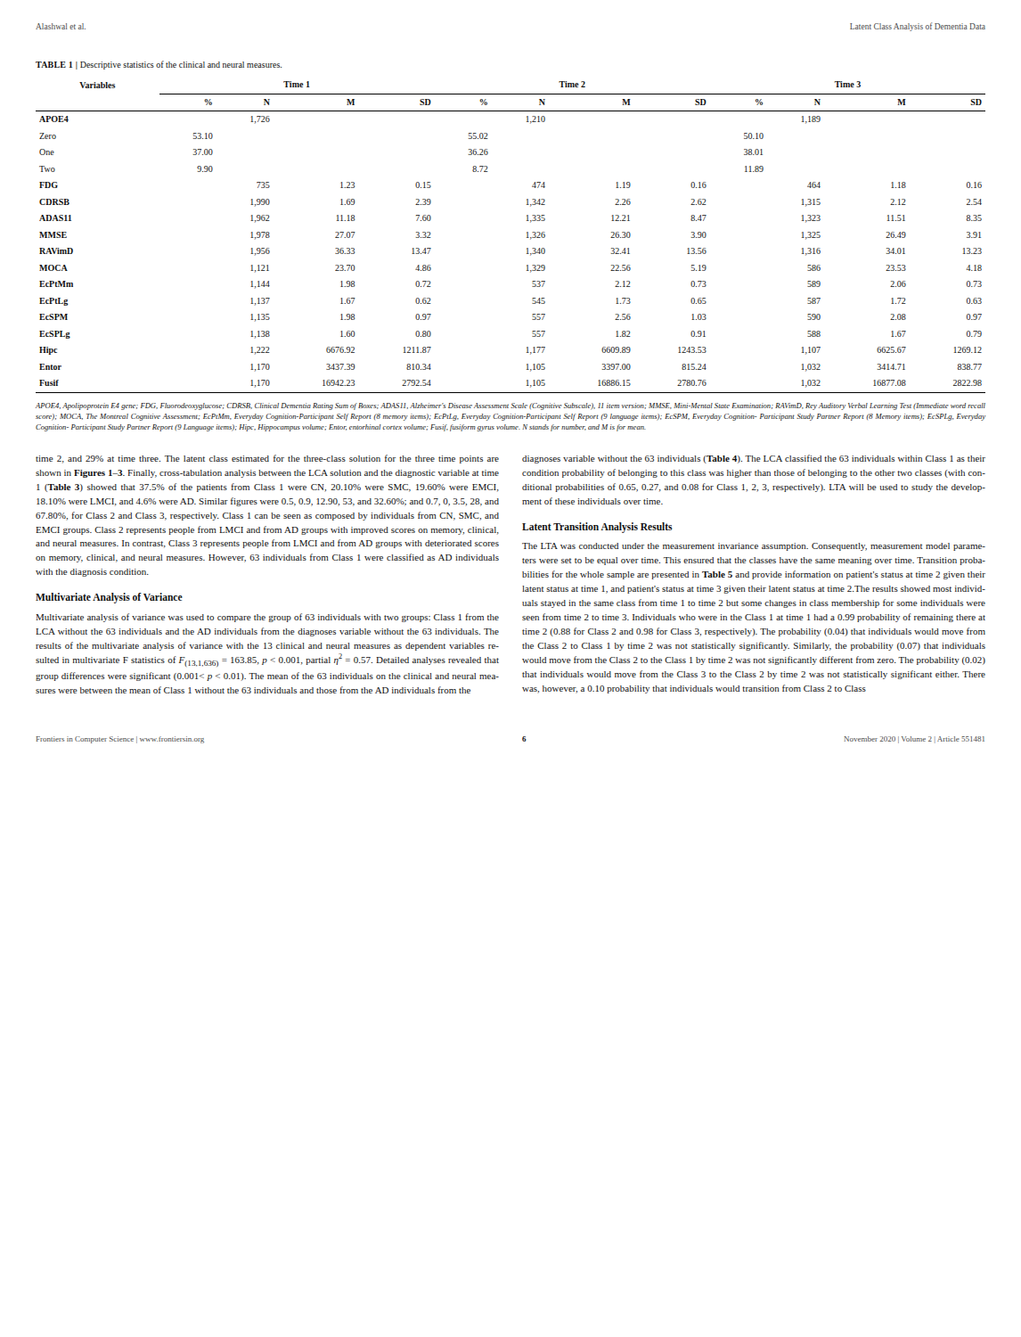Alashwal et al.
Latent Class Analysis of Dementia Data
TABLE 1 | Descriptive statistics of the clinical and neural measures.
| Variables | Time 1 | Time 2 | Time 3 |
| --- | --- | --- | --- |
| | % | N | M | SD | % | N | M | SD | % | N | M | SD |
| APOE4 | | 1,726 | | | | 1,210 | | | | 1,189 | | |
| Zero | 53.10 | | | | 55.02 | | | | 50.10 | | | |
| One | 37.00 | | | | 36.26 | | | | 38.01 | | | |
| Two | 9.90 | | | | 8.72 | | | | 11.89 | | | |
| FDG | | 735 | 1.23 | 0.15 | | 474 | 1.19 | 0.16 | | 464 | 1.18 | 0.16 |
| CDRSB | | 1,990 | 1.69 | 2.39 | | 1,342 | 2.26 | 2.62 | | 1,315 | 2.12 | 2.54 |
| ADAS11 | | 1,962 | 11.18 | 7.60 | | 1,335 | 12.21 | 8.47 | | 1,323 | 11.51 | 8.35 |
| MMSE | | 1,978 | 27.07 | 3.32 | | 1,326 | 26.30 | 3.90 | | 1,325 | 26.49 | 3.91 |
| RAVimD | | 1,956 | 36.33 | 13.47 | | 1,340 | 32.41 | 13.56 | | 1,316 | 34.01 | 13.23 |
| MOCA | | 1,121 | 23.70 | 4.86 | | 1,329 | 22.56 | 5.19 | | 586 | 23.53 | 4.18 |
| EcPtMm | | 1,144 | 1.98 | 0.72 | | 537 | 2.12 | 0.73 | | 589 | 2.06 | 0.73 |
| EcPtLg | | 1,137 | 1.67 | 0.62 | | 545 | 1.73 | 0.65 | | 587 | 1.72 | 0.63 |
| EcSPM | | 1,135 | 1.98 | 0.97 | | 557 | 2.56 | 1.03 | | 590 | 2.08 | 0.97 |
| EcSPLg | | 1,138 | 1.60 | 0.80 | | 557 | 1.82 | 0.91 | | 588 | 1.67 | 0.79 |
| Hipc | | 1,222 | 6676.92 | 1211.87 | | 1,177 | 6609.89 | 1243.53 | | 1,107 | 6625.67 | 1269.12 |
| Entor | | 1,170 | 3437.39 | 810.34 | | 1,105 | 3397.00 | 815.24 | | 1,032 | 3414.71 | 838.77 |
| Fusif | | 1,170 | 16942.23 | 2792.54 | | 1,105 | 16886.15 | 2780.76 | | 1,032 | 16877.08 | 2822.98 |
APOE4, Apolipoprotein E4 gene; FDG, Fluorodeoxyglucose; CDRSB, Clinical Dementia Rating Sum of Boxes; ADAS11, Alzheimer's Disease Assessment Scale (Cognitive Subscale), 11 item version; MMSE, Mini-Mental State Examination; RAVimD, Rey Auditory Verbal Learning Test (Immediate word recall score); MOCA, The Montreal Cognitive Assessment; EcPtMm, Everyday Cognition-Participant Self Report (8 memory items); EcPtLg, Everyday Cognition-Participant Self Report (9 language items); EcSPM, Everyday Cognition- Participant Study Partner Report (8 Memory items); EcSPLg, Everyday Cognition- Participant Study Partner Report (9 Language items); Hipc, Hippocampus volume; Entor, entorhinal cortex volume; Fusif, fusiform gyrus volume. N stands for number, and M is for mean.
time 2, and 29% at time three. The latent class estimated for the three-class solution for the three time points are shown in Figures 1–3. Finally, cross-tabulation analysis between the LCA solution and the diagnostic variable at time 1 (Table 3) showed that 37.5% of the patients from Class 1 were CN, 20.10% were SMC, 19.60% were EMCI, 18.10% were LMCI, and 4.6% were AD. Similar figures were 0.5, 0.9, 12.90, 53, and 32.60%; and 0.7, 0, 3.5, 28, and 67.80%, for Class 2 and Class 3, respectively. Class 1 can be seen as composed by individuals from CN, SMC, and EMCI groups. Class 2 represents people from LMCI and from AD groups with improved scores on memory, clinical, and neural measures. In contrast, Class 3 represents people from LMCI and from AD groups with deteriorated scores on memory, clinical, and neural measures. However, 63 individuals from Class 1 were classified as AD individuals with the diagnosis condition.
Multivariate Analysis of Variance
Multivariate analysis of variance was used to compare the group of 63 individuals with two groups: Class 1 from the LCA without the 63 individuals and the AD individuals from the diagnoses variable without the 63 individuals. The results of the multivariate analysis of variance with the 13 clinical and neural measures as dependent variables resulted in multivariate F statistics of F(13,1,636) = 163.85, p < 0.001, partial η2 = 0.57. Detailed analyses revealed that group differences were significant (0.001< p < 0.01). The mean of the 63 individuals on the clinical and neural measures were between the mean of Class 1 without the 63 individuals and those from the AD individuals from the
diagnoses variable without the 63 individuals (Table 4). The LCA classified the 63 individuals within Class 1 as their condition probability of belonging to this class was higher than those of belonging to the other two classes (with conditional probabilities of 0.65, 0.27, and 0.08 for Class 1, 2, 3, respectively). LTA will be used to study the development of these individuals over time.
Latent Transition Analysis Results
The LTA was conducted under the measurement invariance assumption. Consequently, measurement model parameters were set to be equal over time. This ensured that the classes have the same meaning over time. Transition probabilities for the whole sample are presented in Table 5 and provide information on patient's status at time 2 given their latent status at time 1, and patient's status at time 3 given their latent status at time 2.The results showed most individuals stayed in the same class from time 1 to time 2 but some changes in class membership for some individuals were seen from time 2 to time 3. Individuals who were in the Class 1 at time 1 had a 0.99 probability of remaining there at time 2 (0.88 for Class 2 and 0.98 for Class 3, respectively). The probability (0.04) that individuals would move from the Class 2 to Class 1 by time 2 was not statistically significantly. Similarly, the probability (0.07) that individuals would move from the Class 2 to the Class 1 by time 2 was not significantly different from zero. The probability (0.02) that individuals would move from the Class 3 to the Class 2 by time 2 was not statistically significant either. There was, however, a 0.10 probability that individuals would transition from Class 2 to Class
Frontiers in Computer Science | www.frontiersin.org
6
November 2020 | Volume 2 | Article 551481